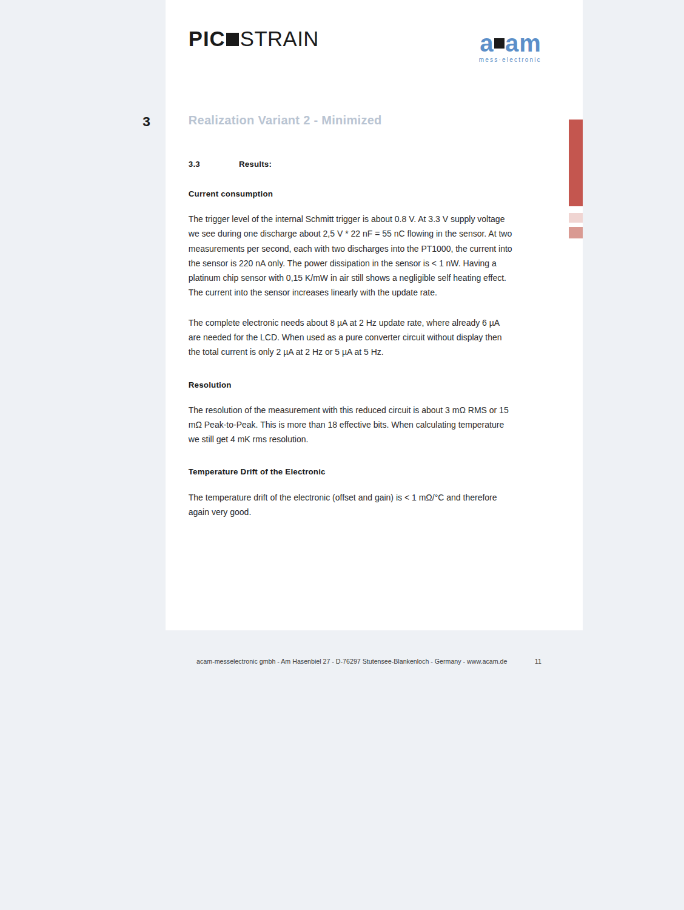PIC STRAIN
a am
mess·electronic
3
Realization Variant 2 - Minimized
3.3
Results:
Current consumption
The trigger level of the internal Schmitt trigger is about 0.8 V. At 3.3 V supply voltage we see during one discharge about 2,5 V * 22 nF = 55 nC flowing in the sensor. At two measurements per second, each with two discharges into the PT1000, the current into the sensor is 220 nA only. The power dissipation in the sensor is < 1 nW. Having a platinum chip sensor with 0,15 K/mW in air still shows a negligible self heating effect. The current into the sensor increases linearly with the update rate.
The complete electronic needs about 8 µA at 2 Hz update rate, where already 6 µA are needed for the LCD. When used as a pure converter circuit without display then the total current is only 2 µA at 2 Hz or 5 µA at 5 Hz.
Resolution
The resolution of the measurement with this reduced circuit is about 3 mΩ RMS or 15 mΩ Peak-to-Peak. This is more than 18 effective bits. When calculating temperature we still get 4 mK rms resolution.
Temperature Drift of the Electronic
The temperature drift of the electronic (offset and gain) is < 1 mΩ/°C and therefore again very good.
acam-messelectronic gmbh - Am Hasenbiel 27 - D-76297 Stutensee-Blankenloch - Germany - www.acam.de
11